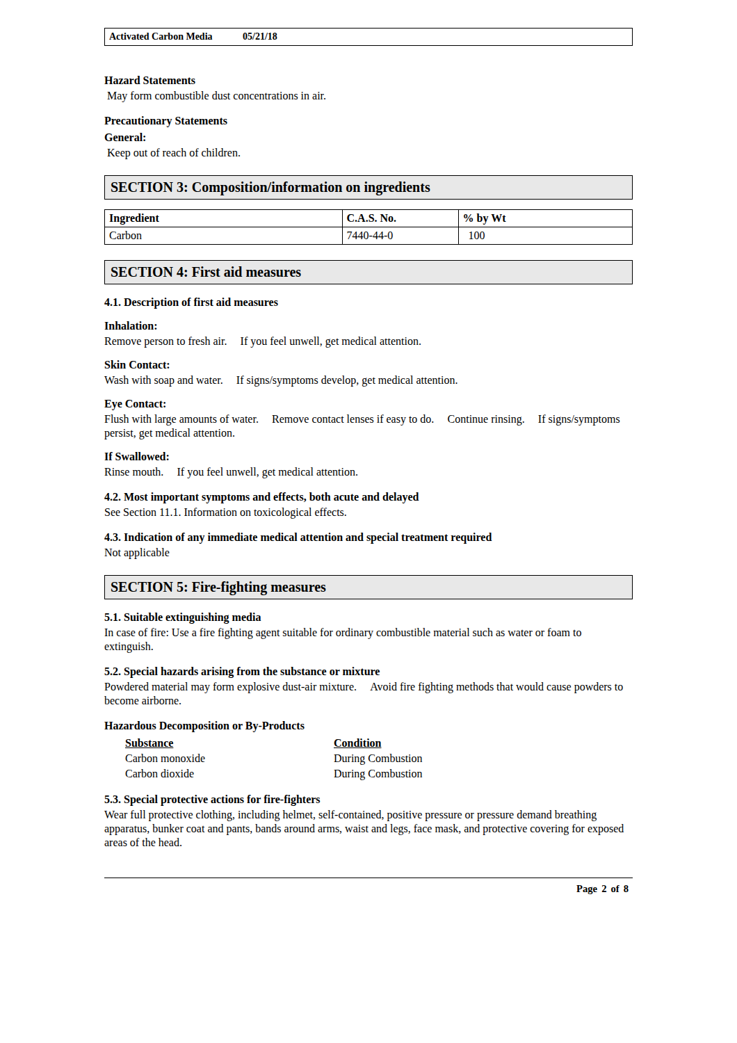Activated Carbon Media 05/21/18
Hazard Statements
May form combustible dust concentrations in air.
Precautionary Statements
General:
Keep out of reach of children.
SECTION 3: Composition/information on ingredients
| Ingredient | C.A.S. No. | % by Wt |
| --- | --- | --- |
| Carbon | 7440-44-0 | 100 |
SECTION 4: First aid measures
4.1. Description of first aid measures
Inhalation:
Remove person to fresh air. If you feel unwell, get medical attention.
Skin Contact:
Wash with soap and water. If signs/symptoms develop, get medical attention.
Eye Contact:
Flush with large amounts of water. Remove contact lenses if easy to do. Continue rinsing. If signs/symptoms persist, get medical attention.
If Swallowed:
Rinse mouth. If you feel unwell, get medical attention.
4.2. Most important symptoms and effects, both acute and delayed
See Section 11.1. Information on toxicological effects.
4.3. Indication of any immediate medical attention and special treatment required
Not applicable
SECTION 5: Fire-fighting measures
5.1. Suitable extinguishing media
In case of fire: Use a fire fighting agent suitable for ordinary combustible material such as water or foam to extinguish.
5.2. Special hazards arising from the substance or mixture
Powdered material may form explosive dust-air mixture. Avoid fire fighting methods that would cause powders to become airborne.
Hazardous Decomposition or By-Products
| Substance | Condition |
| --- | --- |
| Carbon monoxide | During Combustion |
| Carbon dioxide | During Combustion |
5.3. Special protective actions for fire-fighters
Wear full protective clothing, including helmet, self-contained, positive pressure or pressure demand breathing apparatus, bunker coat and pants, bands around arms, waist and legs, face mask, and protective covering for exposed areas of the head.
Page 2 of 8